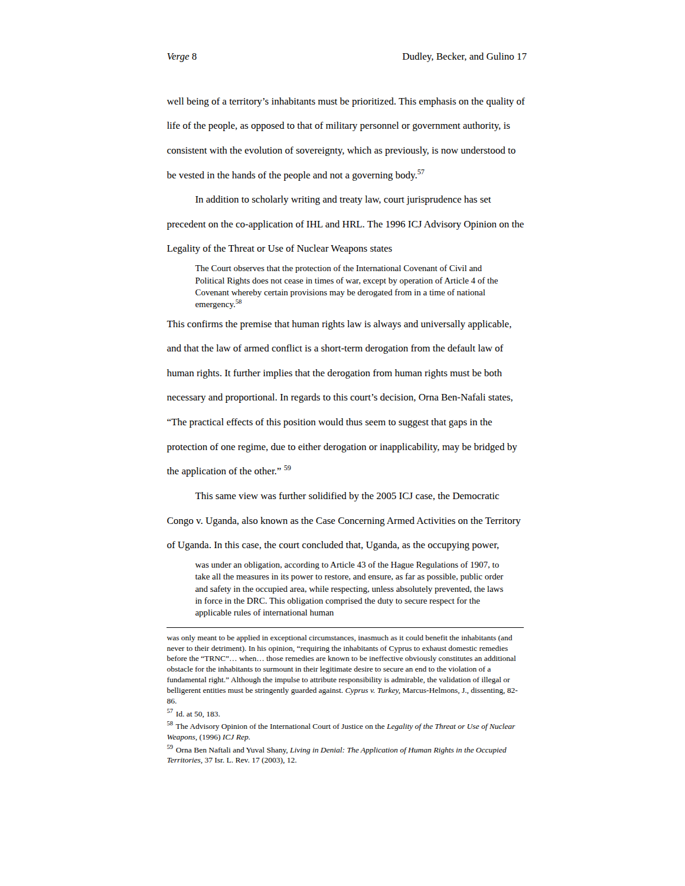Verge 8
Dudley, Becker, and Gulino 17
well being of a territory’s inhabitants must be prioritized. This emphasis on the quality of life of the people, as opposed to that of military personnel or government authority, is consistent with the evolution of sovereignty, which as previously, is now understood to be vested in the hands of the people and not a governing body.57
In addition to scholarly writing and treaty law, court jurisprudence has set precedent on the co-application of IHL and HRL. The 1996 ICJ Advisory Opinion on the Legality of the Threat or Use of Nuclear Weapons states
The Court observes that the protection of the International Covenant of Civil and Political Rights does not cease in times of war, except by operation of Article 4 of the Covenant whereby certain provisions may be derogated from in a time of national emergency.58
This confirms the premise that human rights law is always and universally applicable, and that the law of armed conflict is a short-term derogation from the default law of human rights. It further implies that the derogation from human rights must be both necessary and proportional. In regards to this court’s decision, Orna Ben-Nafali states, “The practical effects of this position would thus seem to suggest that gaps in the protection of one regime, due to either derogation or inapplicability, may be bridged by the application of the other.” 59
This same view was further solidified by the 2005 ICJ case, the Democratic Congo v. Uganda, also known as the Case Concerning Armed Activities on the Territory of Uganda. In this case, the court concluded that, Uganda, as the occupying power,
was under an obligation, according to Article 43 of the Hague Regulations of 1907, to take all the measures in its power to restore, and ensure, as far as possible, public order and safety in the occupied area, while respecting, unless absolutely prevented, the laws in force in the DRC. This obligation comprised the duty to secure respect for the applicable rules of international human
was only meant to be applied in exceptional circumstances, inasmuch as it could benefit the inhabitants (and never to their detriment). In his opinion, “requiring the inhabitants of Cyprus to exhaust domestic remedies before the “TRNC”… when… those remedies are known to be ineffective obviously constitutes an additional obstacle for the inhabitants to surmount in their legitimate desire to secure an end to the violation of a fundamental right.” Although the impulse to attribute responsibility is admirable, the validation of illegal or belligerent entities must be stringently guarded against. Cyprus v. Turkey, Marcus-Helmons, J., dissenting, 82-86.
57 Id. at 50, 183.
58 The Advisory Opinion of the International Court of Justice on the Legality of the Threat or Use of Nuclear Weapons, (1996) ICJ Rep.
59 Orna Ben Naftali and Yuval Shany, Living in Denial: The Application of Human Rights in the Occupied Territories, 37 Isr. L. Rev. 17 (2003), 12.